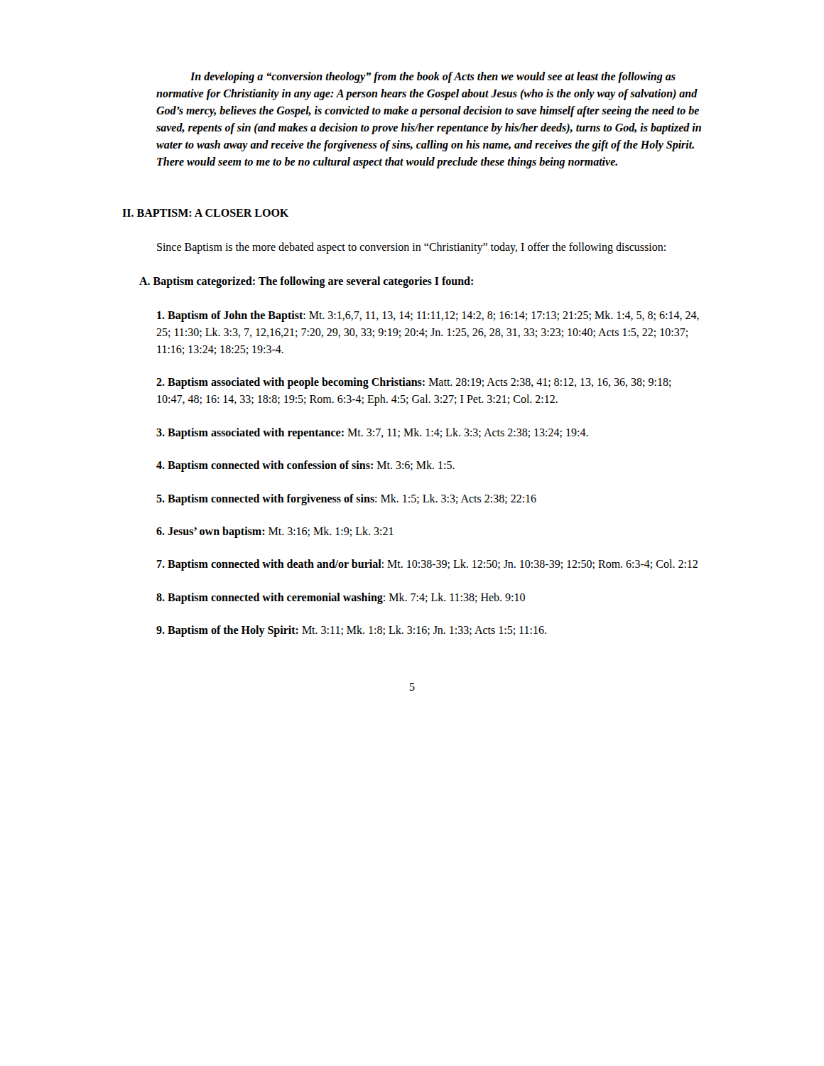In developing a “conversion theology” from the book of Acts then we would see at least the following as normative for Christianity in any age: A person hears the Gospel about Jesus (who is the only way of salvation) and God’s mercy, believes the Gospel, is convicted to make a personal decision to save himself after seeing the need to be saved, repents of sin (and makes a decision to prove his/her repentance by his/her deeds), turns to God, is baptized in water to wash away and receive the forgiveness of sins, calling on his name, and receives the gift of the Holy Spirit. There would seem to me to be no cultural aspect that would preclude these things being normative.
II. Baptism: A Closer Look
Since Baptism is the more debated aspect to conversion in “Christianity” today, I offer the following discussion:
A. Baptism categorized: The following are several categories I found:
1. Baptism of John the Baptist: Mt. 3:1,6,7, 11, 13, 14; 11:11,12; 14:2, 8; 16:14; 17:13; 21:25; Mk. 1:4, 5, 8; 6:14, 24, 25; 11:30; Lk. 3:3, 7, 12,16,21; 7:20, 29, 30, 33; 9:19; 20:4; Jn. 1:25, 26, 28, 31, 33; 3:23; 10:40; Acts 1:5, 22; 10:37; 11:16; 13:24; 18:25; 19:3-4.
2. Baptism associated with people becoming Christians: Matt. 28:19; Acts 2:38, 41; 8:12, 13, 16, 36, 38; 9:18; 10:47, 48; 16: 14, 33; 18:8; 19:5; Rom. 6:3-4; Eph. 4:5; Gal. 3:27; I Pet. 3:21; Col. 2:12.
3. Baptism associated with repentance: Mt. 3:7, 11; Mk. 1:4; Lk. 3:3; Acts 2:38; 13:24; 19:4.
4. Baptism connected with confession of sins: Mt. 3:6; Mk. 1:5.
5. Baptism connected with forgiveness of sins: Mk. 1:5; Lk. 3:3; Acts 2:38; 22:16
6. Jesus’ own baptism: Mt. 3:16; Mk. 1:9; Lk. 3:21
7. Baptism connected with death and/or burial: Mt. 10:38-39; Lk. 12:50; Jn. 10:38-39; 12:50; Rom. 6:3-4; Col. 2:12
8. Baptism connected with ceremonial washing: Mk. 7:4; Lk. 11:38; Heb. 9:10
9. Baptism of the Holy Spirit: Mt. 3:11; Mk. 1:8; Lk. 3:16; Jn. 1:33; Acts 1:5; 11:16.
5